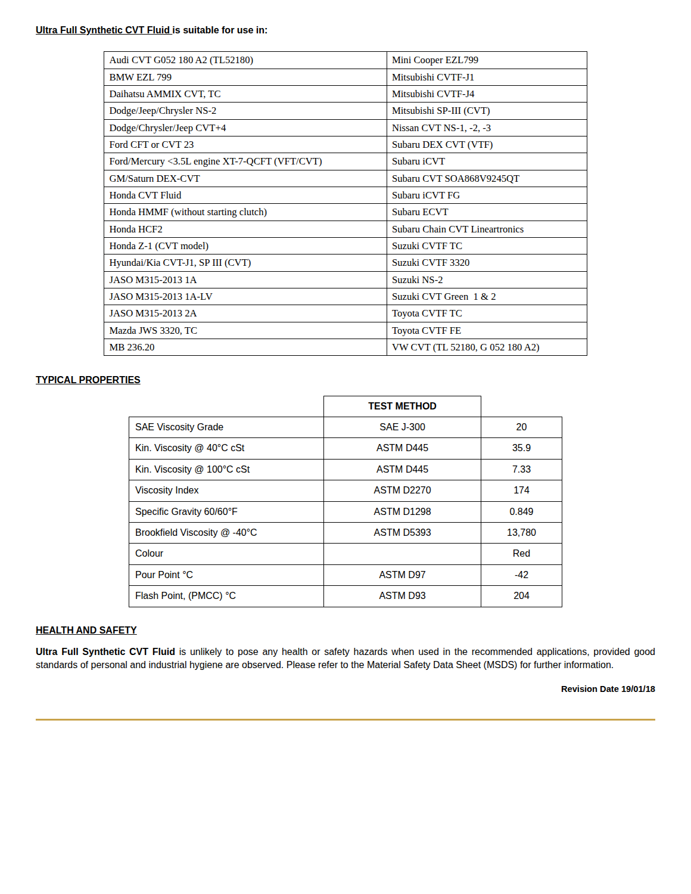Ultra Full Synthetic CVT Fluid is suitable for use in:
| Audi CVT G052 180 A2 (TL52180) | Mini Cooper EZL799 |
| BMW EZL 799 | Mitsubishi CVTF-J1 |
| Daihatsu AMMIX CVT, TC | Mitsubishi CVTF-J4 |
| Dodge/Jeep/Chrysler NS-2 | Mitsubishi SP-III (CVT) |
| Dodge/Chrysler/Jeep CVT+4 | Nissan CVT NS-1, -2, -3 |
| Ford CFT or CVT 23 | Subaru DEX CVT (VTF) |
| Ford/Mercury <3.5L engine XT-7-QCFT (VFT/CVT) | Subaru iCVT |
| GM/Saturn DEX-CVT | Subaru CVT SOA868V9245QT |
| Honda CVT Fluid | Subaru iCVT FG |
| Honda HMMF (without starting clutch) | Subaru ECVT |
| Honda HCF2 | Subaru Chain CVT Lineartronics |
| Honda Z-1 (CVT model) | Suzuki CVTF TC |
| Hyundai/Kia CVT-J1, SP III (CVT) | Suzuki CVTF 3320 |
| JASO M315-2013 1A | Suzuki NS-2 |
| JASO M315-2013 1A-LV | Suzuki CVT Green 1 & 2 |
| JASO M315-2013 2A | Toyota CVTF TC |
| Mazda JWS 3320, TC | Toyota CVTF FE |
| MB 236.20 | VW CVT (TL 52180, G 052 180 A2) |
TYPICAL PROPERTIES
| | TEST METHOD | |
| SAE Viscosity Grade | SAE J-300 | 20 |
| Kin. Viscosity @ 40°C cSt | ASTM D445 | 35.9 |
| Kin. Viscosity @ 100°C cSt | ASTM D445 | 7.33 |
| Viscosity Index | ASTM D2270 | 174 |
| Specific Gravity 60/60°F | ASTM D1298 | 0.849 |
| Brookfield Viscosity @ -40°C | ASTM D5393 | 13,780 |
| Colour | | Red |
| Pour Point °C | ASTM D97 | -42 |
| Flash Point, (PMCC) °C | ASTM D93 | 204 |
HEALTH AND SAFETY
Ultra Full Synthetic CVT Fluid is unlikely to pose any health or safety hazards when used in the recommended applications, provided good standards of personal and industrial hygiene are observed. Please refer to the Material Safety Data Sheet (MSDS) for further information.
Revision Date 19/01/18